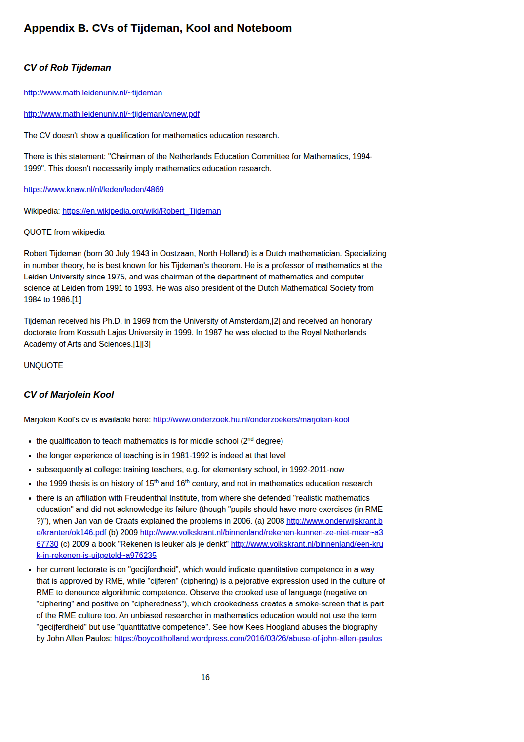Appendix B. CVs of Tijdeman, Kool and Noteboom
CV of Rob Tijdeman
http://www.math.leidenuniv.nl/~tijdeman
http://www.math.leidenuniv.nl/~tijdeman/cvnew.pdf
The CV doesn't show a qualification for mathematics education research.
There is this statement: "Chairman of the Netherlands Education Committee for Mathematics, 1994-1999". This doesn't necessarily imply mathematics education research.
https://www.knaw.nl/nl/leden/leden/4869
Wikipedia: https://en.wikipedia.org/wiki/Robert_Tijdeman
QUOTE from wikipedia
Robert Tijdeman (born 30 July 1943 in Oostzaan, North Holland) is a Dutch mathematician. Specializing in number theory, he is best known for his Tijdeman's theorem. He is a professor of mathematics at the Leiden University since 1975, and was chairman of the department of mathematics and computer science at Leiden from 1991 to 1993. He was also president of the Dutch Mathematical Society from 1984 to 1986.[1]
Tijdeman received his Ph.D. in 1969 from the University of Amsterdam,[2] and received an honorary doctorate from Kossuth Lajos University in 1999. In 1987 he was elected to the Royal Netherlands Academy of Arts and Sciences.[1][3]
UNQUOTE
CV of Marjolein Kool
Marjolein Kool's cv is available here: http://www.onderzoek.hu.nl/onderzoekers/marjolein-kool
the qualification to teach mathematics is for middle school (2nd degree)
the longer experience of teaching is in 1981-1992 is indeed at that level
subsequently at college: training teachers, e.g. for elementary school, in 1992-2011-now
the 1999 thesis is on history of 15th and 16th century, and not in mathematics education research
there is an affiliation with Freudenthal Institute, from where she defended "realistic mathematics education" and did not acknowledge its failure (though "pupils should have more exercises (in RME ?)"), when Jan van de Craats explained the problems in 2006. (a) 2008 http://www.onderwijskrant.be/kranten/ok146.pdf (b) 2009 http://www.volkskrant.nl/binnenland/rekenen-kunnen-ze-niet-meer~a367730 (c) 2009 a book "Rekenen is leuker als je denkt" http://www.volkskrant.nl/binnenland/een-kruk-in-rekenen-is-uitgeteld~a976235
her current lectorate is on "gecijferdheid", which would indicate quantitative competence in a way that is approved by RME, while "cijferen" (ciphering) is a pejorative expression used in the culture of RME to denounce algorithmic competence. Observe the crooked use of language (negative on "ciphering" and positive on "cipheredness"), which crookedness creates a smoke-screen that is part of the RME culture too. An unbiased researcher in mathematics education would not use the term "gecijferdheid" but use "quantitative competence". See how Kees Hoogland abuses the biography by John Allen Paulos: https://boycottholland.wordpress.com/2016/03/26/abuse-of-john-allen-paulos
16